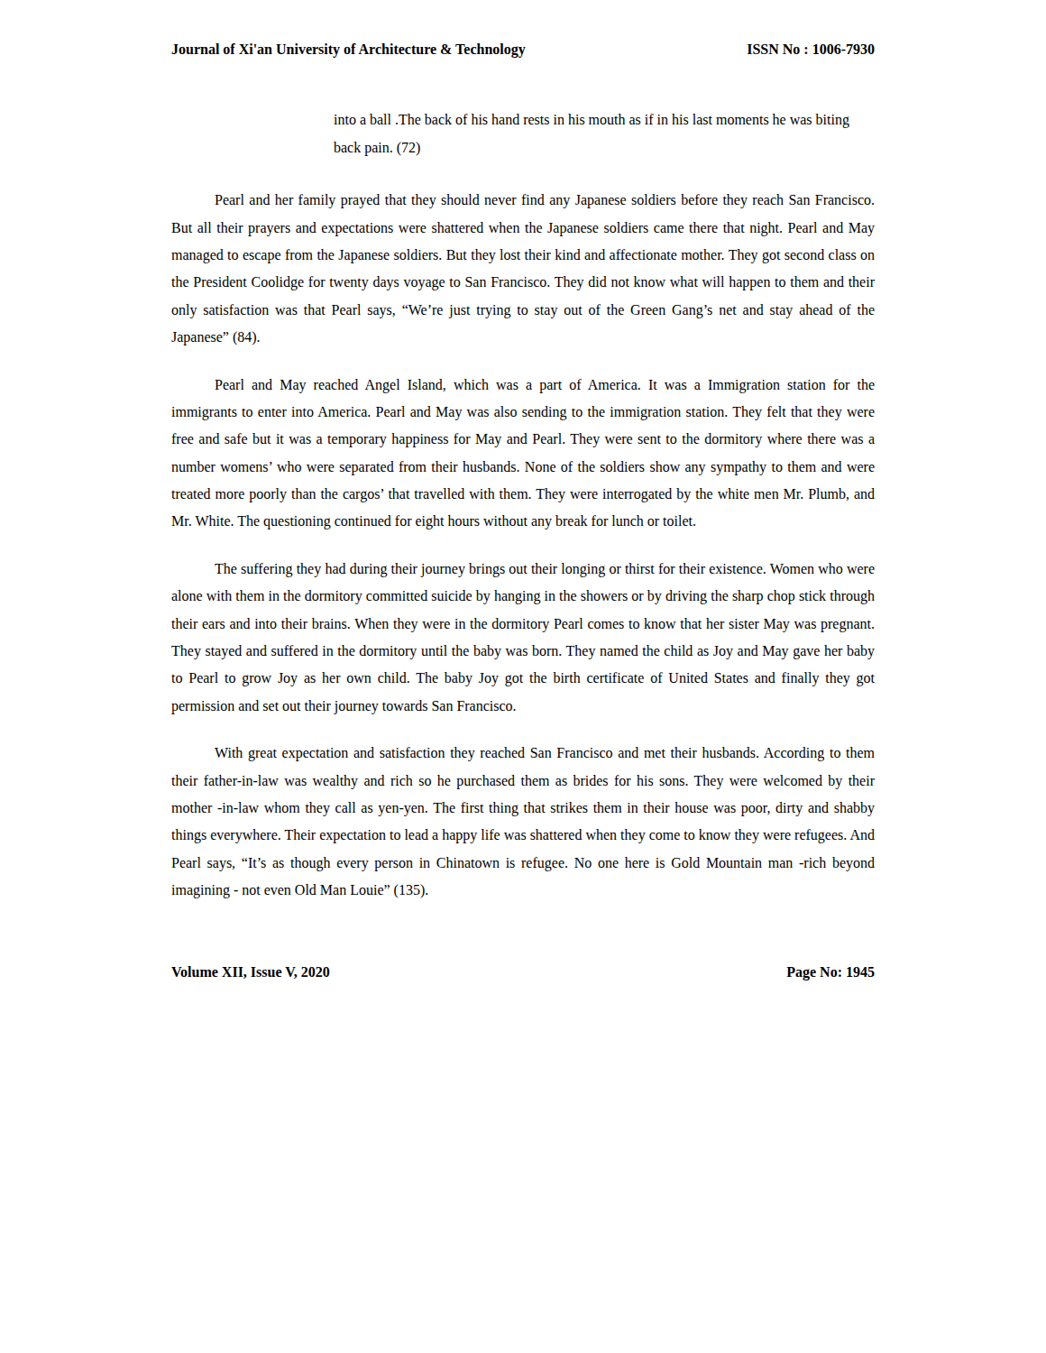Journal of Xi'an University of Architecture & Technology
ISSN No : 1006-7930
into a ball .The back of his hand rests in his mouth as if in his last moments he was biting back pain. (72)
Pearl and her family prayed that they should never find any Japanese soldiers before they reach San Francisco. But all their prayers and expectations were shattered when the Japanese soldiers came there that night. Pearl and May managed to escape from the Japanese soldiers. But they lost their kind and affectionate mother. They got second class on the President Coolidge for twenty days voyage to San Francisco. They did not know what will happen to them and their only satisfaction was that Pearl says, “We’re just trying to stay out of the Green Gang’s net and stay ahead of the Japanese” (84).
Pearl and May reached Angel Island, which was a part of America. It was a Immigration station for the immigrants to enter into America. Pearl and May was also sending to the immigration station. They felt that they were free and safe but it was a temporary happiness for May and Pearl. They were sent to the dormitory where there was a number womens’ who were separated from their husbands. None of the soldiers show any sympathy to them and were treated more poorly than the cargos’ that travelled with them. They were interrogated by the white men Mr. Plumb, and Mr. White. The questioning continued for eight hours without any break for lunch or toilet.
The suffering they had during their journey brings out their longing or thirst for their existence. Women who were alone with them in the dormitory committed suicide by hanging in the showers or by driving the sharp chop stick through their ears and into their brains. When they were in the dormitory Pearl comes to know that her sister May was pregnant. They stayed and suffered in the dormitory until the baby was born. They named the child as Joy and May gave her baby to Pearl to grow Joy as her own child. The baby Joy got the birth certificate of United States and finally they got permission and set out their journey towards San Francisco.
With great expectation and satisfaction they reached San Francisco and met their husbands. According to them their father-in-law was wealthy and rich so he purchased them as brides for his sons. They were welcomed by their mother -in-law whom they call as yen-yen. The first thing that strikes them in their house was poor, dirty and shabby things everywhere. Their expectation to lead a happy life was shattered when they come to know they were refugees. And Pearl says, “It’s as though every person in Chinatown is refugee. No one here is Gold Mountain man -rich beyond imagining - not even Old Man Louie” (135).
Volume XII, Issue V, 2020
Page No: 1945